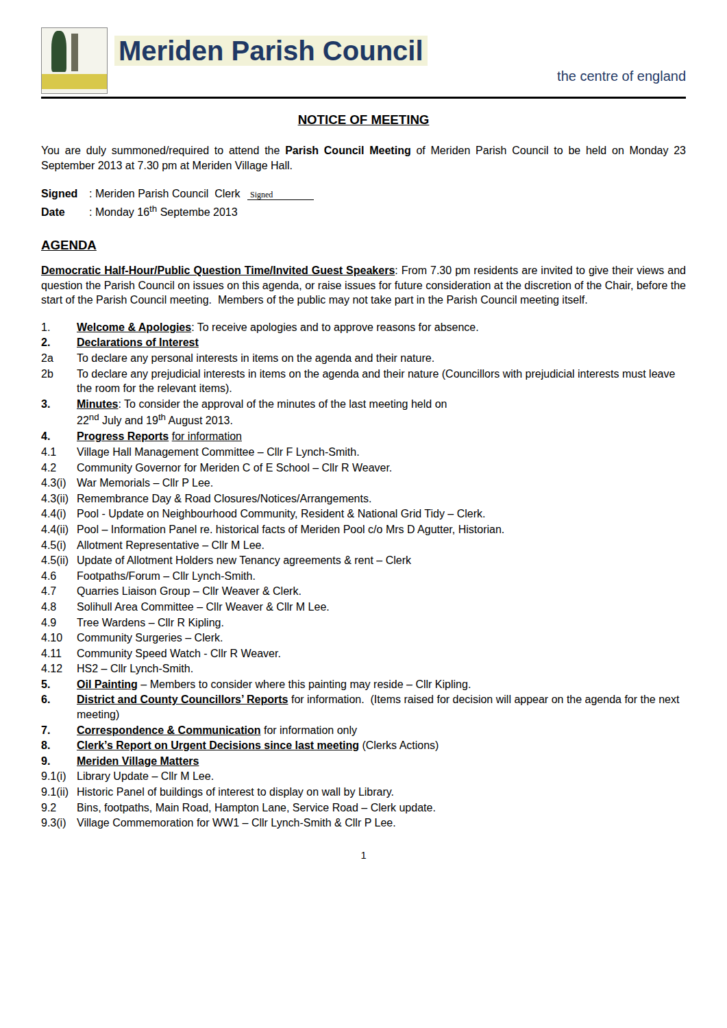Meriden Parish Council
the centre of england
NOTICE OF MEETING
You are duly summoned/required to attend the Parish Council Meeting of Meriden Parish Council to be held on Monday 23 September 2013 at 7.30 pm at Meriden Village Hall.
Signed: Meriden Parish Council Clerk Signed
Date: Monday 16th Septembe 2013
AGENDA
Democratic Half-Hour/Public Question Time/Invited Guest Speakers: From 7.30 pm residents are invited to give their views and question the Parish Council on issues on this agenda, or raise issues for future consideration at the discretion of the Chair, before the start of the Parish Council meeting. Members of the public may not take part in the Parish Council meeting itself.
| 1. | Welcome & Apologies : To receive apologies and to approve reasons for absence. |
| 2 . | Declarations of Interest |
| 2a | To declare any personal interests in items on the agenda and their nature. |
| 2b | To declare any prejudicial interests in items on the agenda and their nature (Councillors with prejudicial interests must leave the room for the relevant items). |
| 3. | Minutes : To consider the approval of the minutes of the last meeting held on 22 nd July and 19 th August 2013. |
| 4. | Progress Reports for information |
| 4.1 | Village Hall Management Committee – Cllr F Lynch-Smith. |
| 4.2 | Community Governor for Meriden C of E School – Cllr R Weaver. |
| 4.3(i) | War Memorials – Cllr P Lee. |
| 4.3(ii) | Remembrance Day & Road Closures/Notices/Arrangements. |
| 4.4(i) | Pool - Update on Neighbourhood Community, Resident & National Grid Tidy – Clerk. |
| 4.4(ii) | Pool – Information Panel re. historical facts of Meriden Pool c/o Mrs D Agutter, Historian. |
| 4.5(i) | Allotment Representative – Cllr M Lee. |
| 4.5(ii) | Update of Allotment Holders new Tenancy agreements & rent – Clerk |
| 4.6 | Footpaths/Forum – Cllr Lynch-Smith. |
| 4.7 | Quarries Liaison Group – Cllr Weaver & Clerk. |
| 4.8 | Solihull Area Committee – Cllr Weaver & Cllr M Lee. |
| 4.9 | Tree Wardens – Cllr R Kipling. |
| 4.10 | Community Surgeries – Clerk. |
| 4.11 | Community Speed Watch - Cllr R Weaver. |
| 4.12 | HS2 – Cllr Lynch-Smith. |
| 5. | Oil Painting – Members to consider where this painting may reside – Cllr Kipling. |
| 6. | District and County Councillors’ Reports for information. (Items raised for decision will appear on the agenda for the next meeting) |
| 7. | Correspondence & Communication for information only |
| 8. | Clerk’s Report on Urgent Decisions since last meeting (Clerks Actions) |
| 9. | Meriden Village Matters |
| 9.1(i) | Library Update – Cllr M Lee. |
| 9.1(ii) | Historic Panel of buildings of interest to display on wall by Library. |
| 9.2 | Bins, footpaths, Main Road, Hampton Lane, Service Road – Clerk update. |
| 9.3(i) | Village Commemoration for WW1 – Cllr Lynch-Smith & Cllr P Lee. |
1